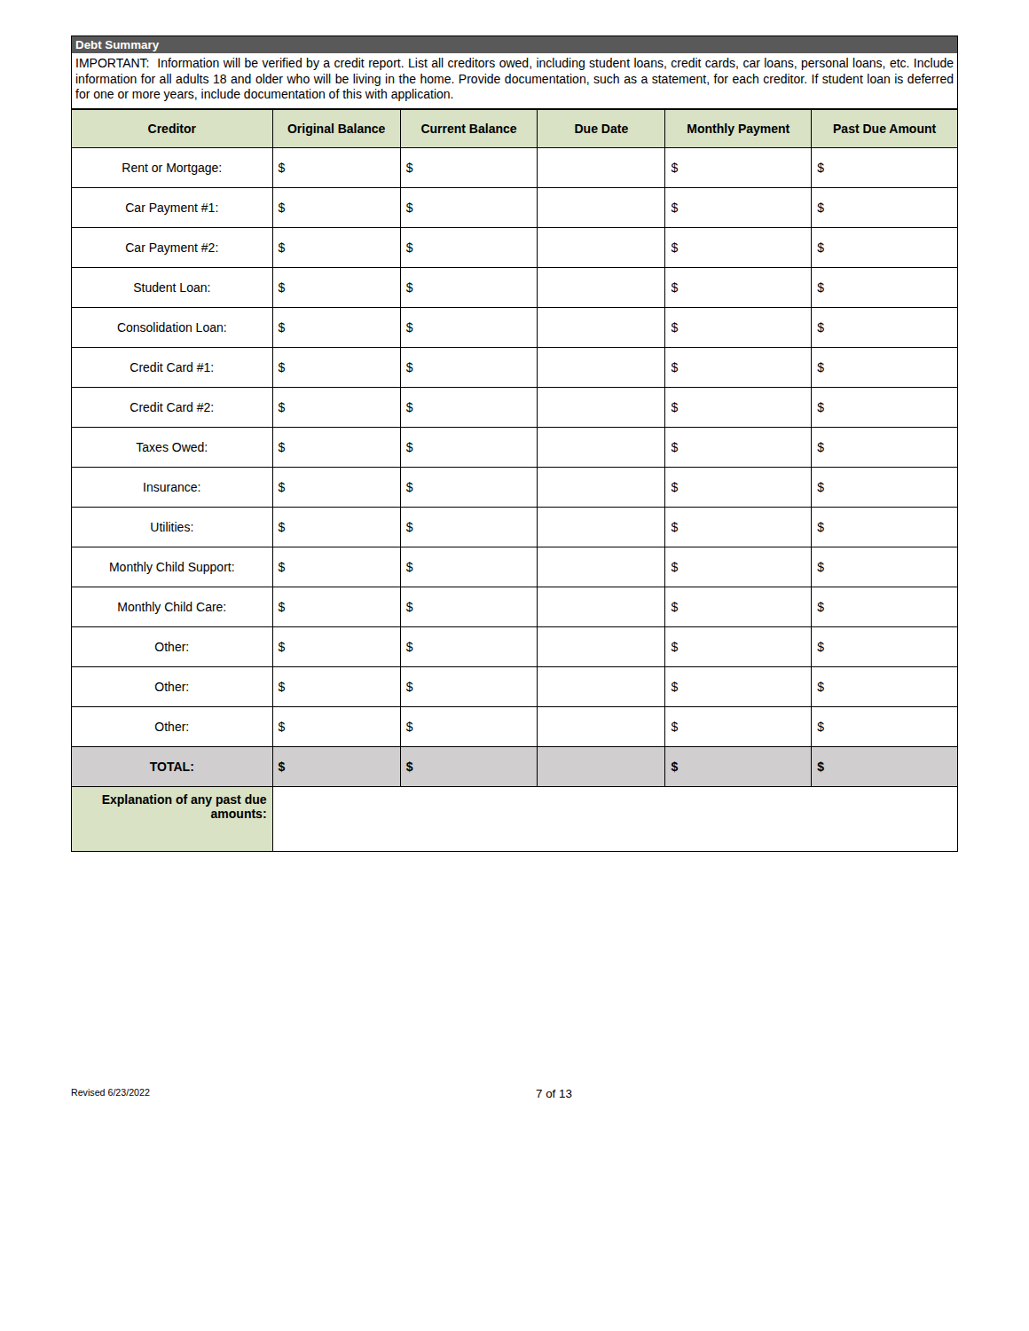Debt Summary
IMPORTANT: Information will be verified by a credit report. List all creditors owed, including student loans, credit cards, car loans, personal loans, etc. Include information for all adults 18 and older who will be living in the home. Provide documentation, such as a statement, for each creditor. If student loan is deferred for one or more years, include documentation of this with application.
| Creditor | Original Balance | Current Balance | Due Date | Monthly Payment | Past Due Amount |
| --- | --- | --- | --- | --- | --- |
| Rent or Mortgage: | $ | $ | | $ | $ |
| Car Payment #1: | $ | $ | | $ | $ |
| Car Payment #2: | $ | $ | | $ | $ |
| Student Loan: | $ | $ | | $ | $ |
| Consolidation Loan: | $ | $ | | $ | $ |
| Credit Card #1: | $ | $ | | $ | $ |
| Credit Card #2: | $ | $ | | $ | $ |
| Taxes Owed: | $ | $ | | $ | $ |
| Insurance: | $ | $ | | $ | $ |
| Utilities: | $ | $ | | $ | $ |
| Monthly Child Support: | $ | $ | | $ | $ |
| Monthly Child Care: | $ | $ | | $ | $ |
| Other: | $ | $ | | $ | $ |
| Other: | $ | $ | | $ | $ |
| Other: | $ | $ | | $ | $ |
| TOTAL: | $ | $ | | $ | $ |
| Explanation of any past due amounts: | |
Revised 6/23/2022
7 of 13